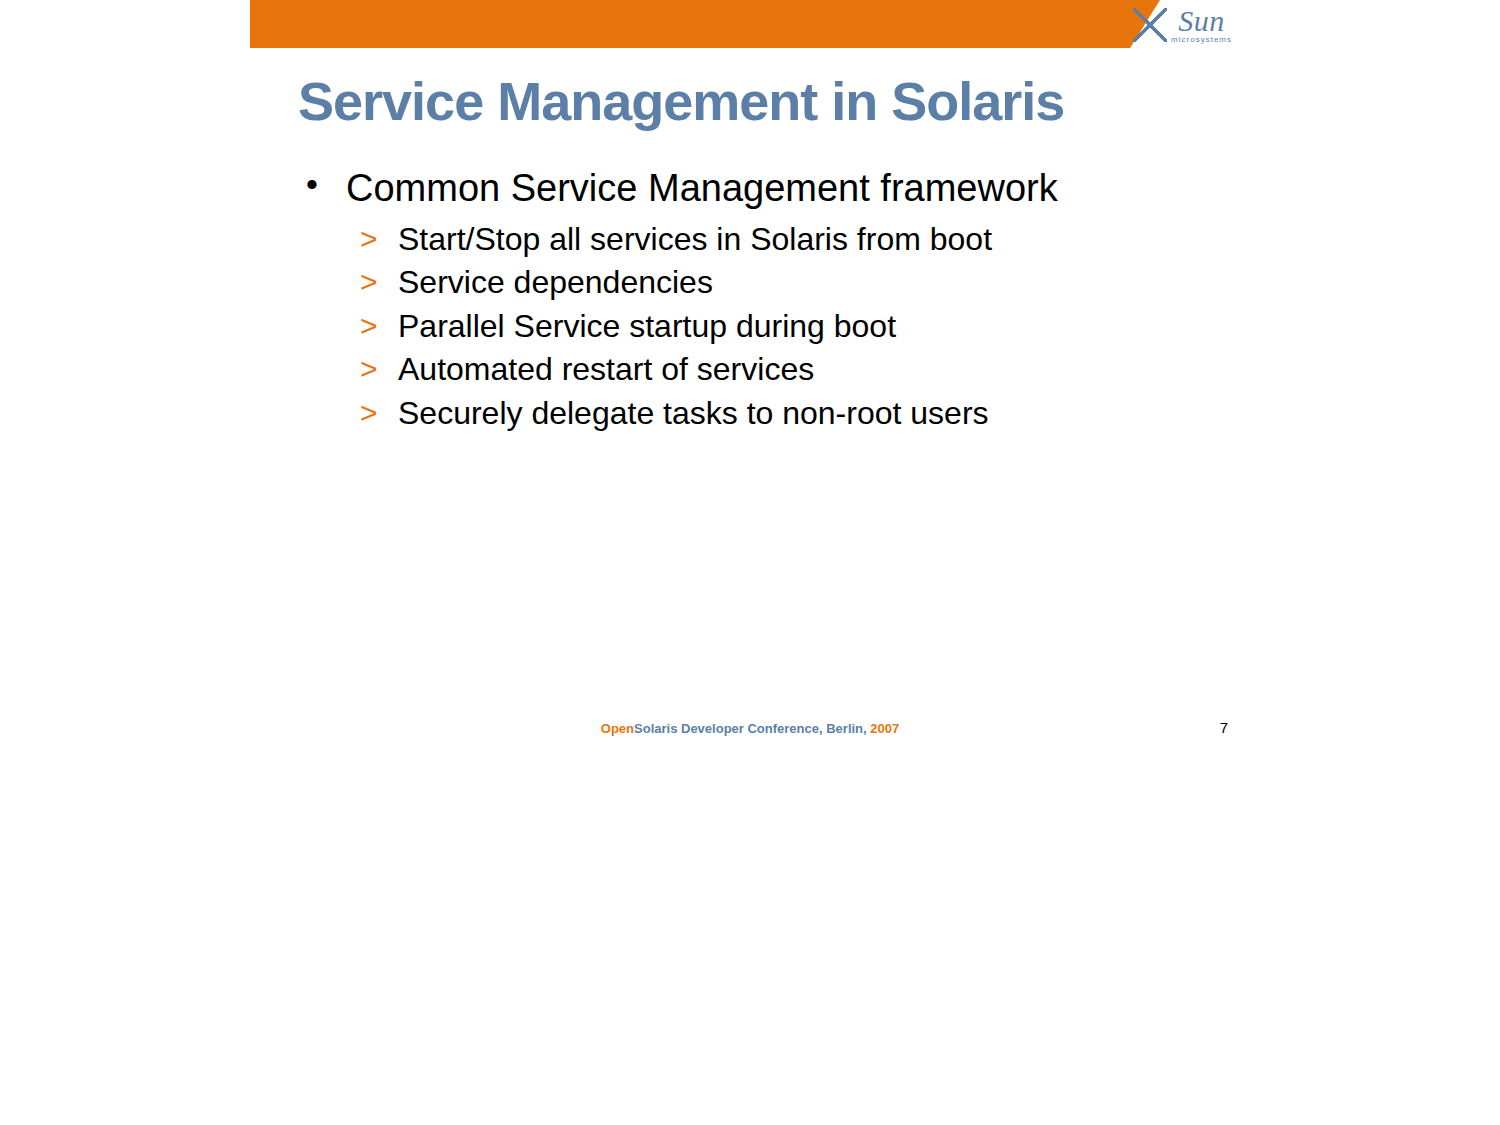Sun microsystems
Service Management in Solaris
Common Service Management framework
Start/Stop all services in Solaris from boot
Service dependencies
Parallel Service startup during boot
Automated restart of services
Securely delegate tasks to non-root users
Open Solaris Developer Conference, Berlin, 2007
7